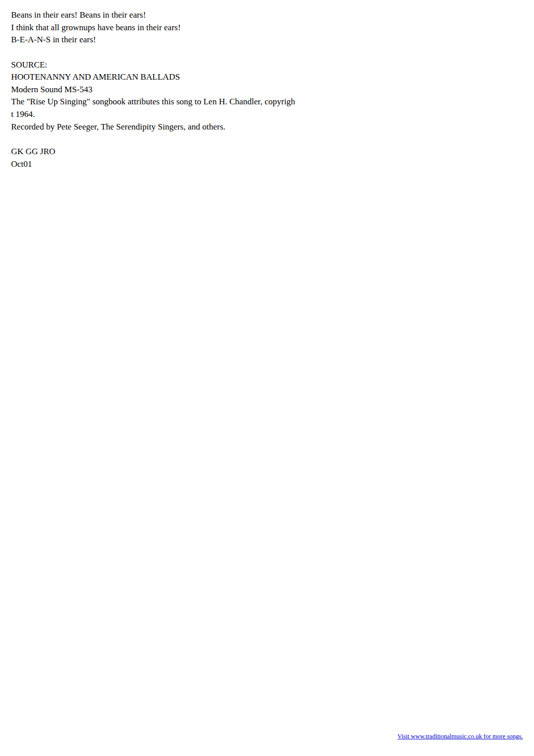Beans in their ears! Beans in their ears!
I think that all grownups have beans in their ears!
B-E-A-N-S in their ears!

SOURCE:
HOOTENANNY AND AMERICAN BALLADS
Modern Sound MS-543
The "Rise Up Singing" songbook attributes this song to Len H. Chandler, copyrigh
t 1964.
Recorded by Pete Seeger, The Serendipity Singers, and others.

GK GG JRO
Oct01
Visit www.traditionalmusic.co.uk for more songs.